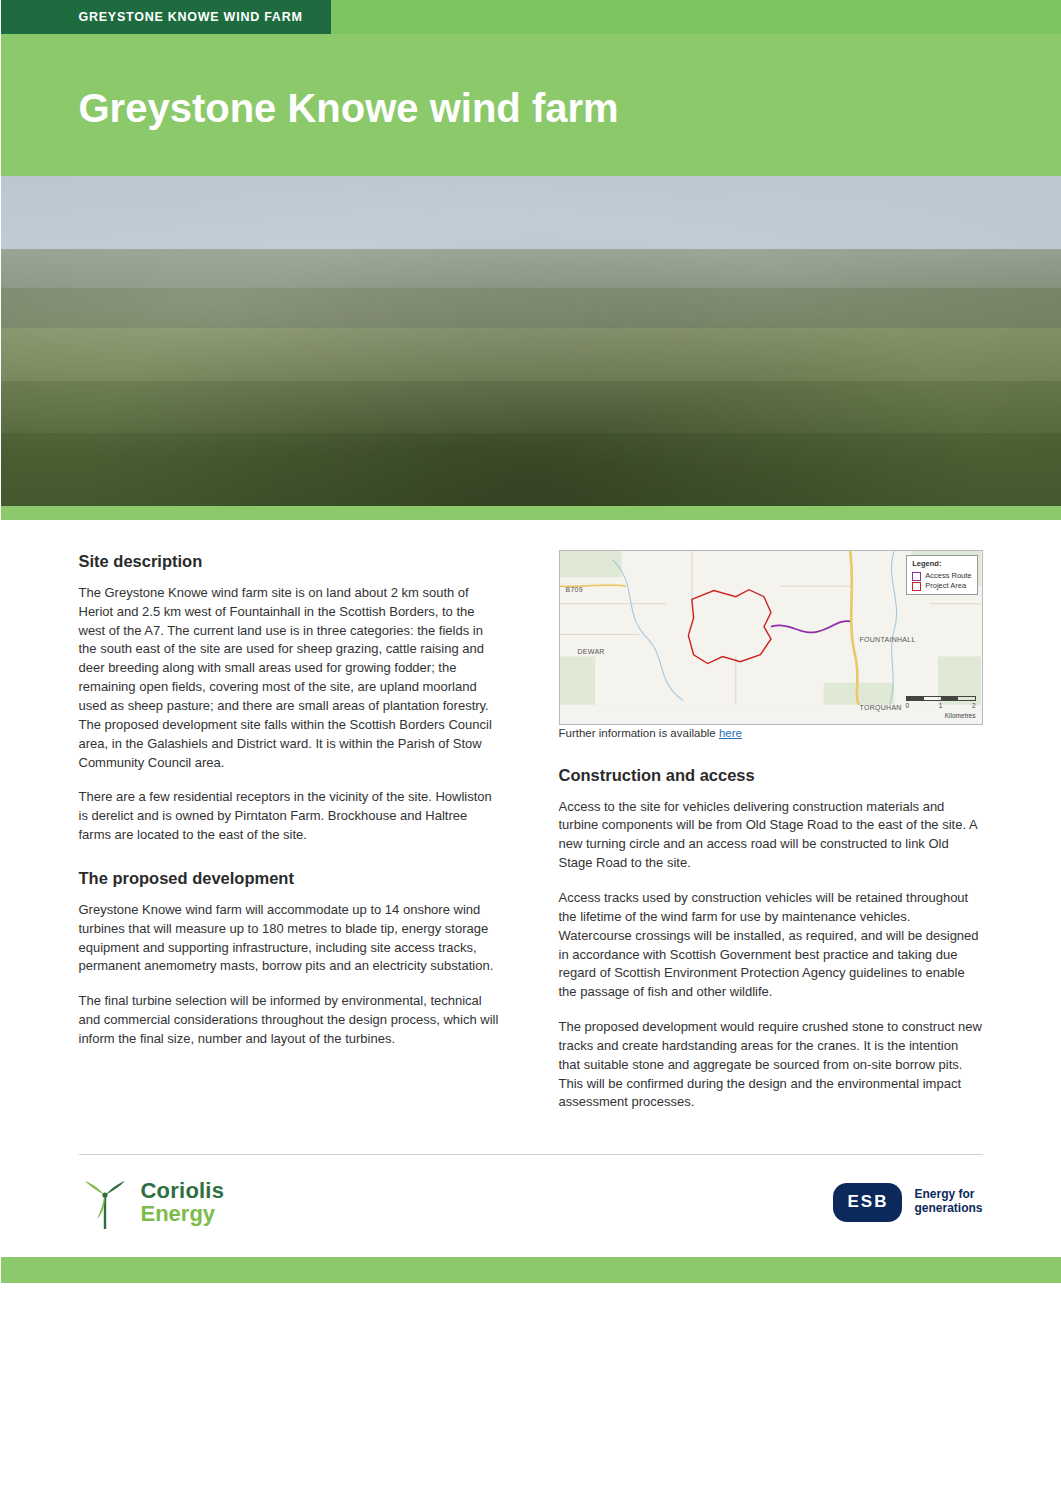Greystone Knowe Wind Farm
Greystone Knowe wind farm
Site description
The Greystone Knowe wind farm site is on land about 2 km south of Heriot and 2.5 km west of Fountainhall in the Scottish Borders, to the west of the A7. The current land use is in three categories: the fields in the south east of the site are used for sheep grazing, cattle raising and deer breeding along with small areas used for growing fodder; the remaining open fields, covering most of the site, are upland moorland used as sheep pasture; and there are small areas of plantation forestry. The proposed development site falls within the Scottish Borders Council area, in the Galashiels and District ward. It is within the Parish of Stow Community Council area.
There are a few residential receptors in the vicinity of the site. Howliston is derelict and is owned by Pirntaton Farm. Brockhouse and Haltree farms are located to the east of the site.
The proposed development
Greystone Knowe wind farm will accommodate up to 14 onshore wind turbines that will measure up to 180 metres to blade tip, energy storage equipment and supporting infrastructure, including site access tracks, permanent anemometry masts, borrow pits and an electricity substation.
The final turbine selection will be informed by environmental, technical and commercial considerations throughout the design process, which will inform the final size, number and layout of the turbines.
Legend:
Access Route
Project Area
B709
DEWAR
FOUNTAINHALL
TORQUHAN
012
Kilometres
Further information is available here
Construction and access
Access to the site for vehicles delivering construction materials and turbine components will be from Old Stage Road to the east of the site. A new turning circle and an access road will be constructed to link Old Stage Road to the site.
Access tracks used by construction vehicles will be retained throughout the lifetime of the wind farm for use by maintenance vehicles. Watercourse crossings will be installed, as required, and will be designed in accordance with Scottish Government best practice and taking due regard of Scottish Environment Protection Agency guidelines to enable the passage of fish and other wildlife.
The proposed development would require crushed stone to construct new tracks and create hardstanding areas for the cranes. It is the intention that suitable stone and aggregate be sourced from on-site borrow pits. This will be confirmed during the design and the environmental impact assessment processes.
Coriolis Energy
ESB
Energy for
generations